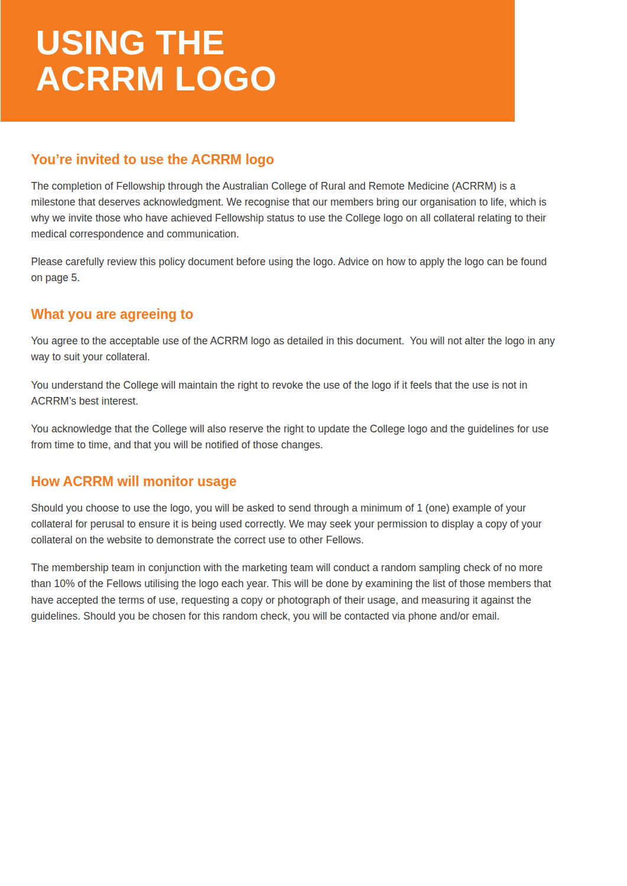Using the
ACRRM logo
You’re invited to use the ACRRM logo
The completion of Fellowship through the Australian College of Rural and Remote Medicine (ACRRM) is a milestone that deserves acknowledgment. We recognise that our members bring our organisation to life, which is why we invite those who have achieved Fellowship status to use the College logo on all collateral relating to their medical correspondence and communication.
Please carefully review this policy document before using the logo. Advice on how to apply the logo can be found on page 5.
What you are agreeing to
You agree to the acceptable use of the ACRRM logo as detailed in this document. You will not alter the logo in any way to suit your collateral.
You understand the College will maintain the right to revoke the use of the logo if it feels that the use is not in ACRRM’s best interest.
You acknowledge that the College will also reserve the right to update the College logo and the guidelines for use from time to time, and that you will be notified of those changes.
How ACRRM will monitor usage
Should you choose to use the logo, you will be asked to send through a minimum of 1 (one) example of your collateral for perusal to ensure it is being used correctly. We may seek your permission to display a copy of your collateral on the website to demonstrate the correct use to other Fellows.
The membership team in conjunction with the marketing team will conduct a random sampling check of no more than 10% of the Fellows utilising the logo each year. This will be done by examining the list of those members that have accepted the terms of use, requesting a copy or photograph of their usage, and measuring it against the guidelines. Should you be chosen for this random check, you will be contacted via phone and/or email.